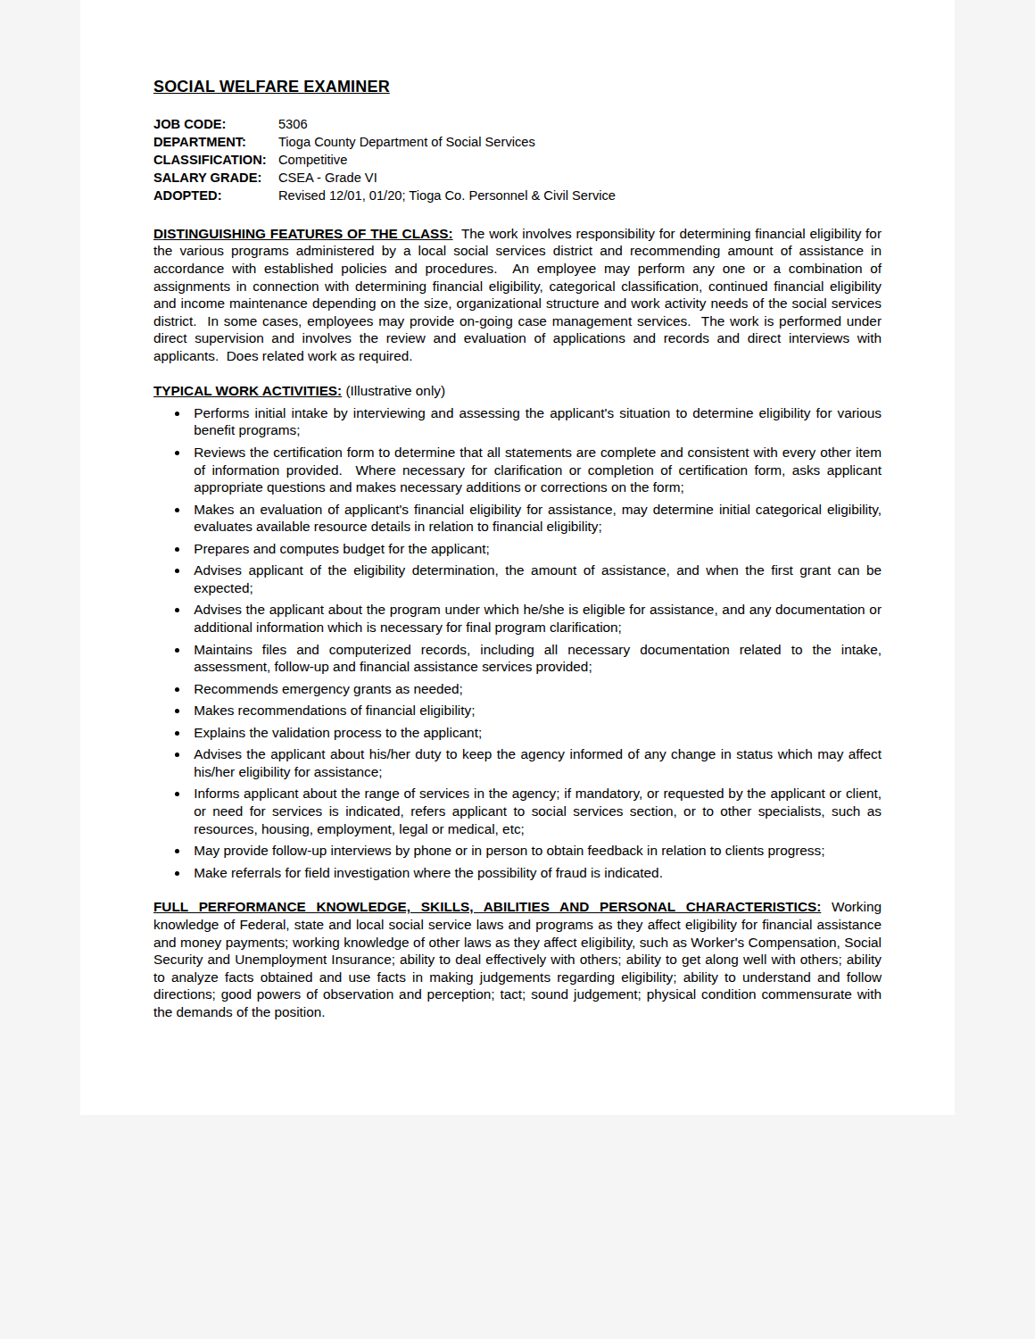SOCIAL WELFARE EXAMINER
| JOB CODE: | 5306 |
| DEPARTMENT: | Tioga County Department of Social Services |
| CLASSIFICATION: | Competitive |
| SALARY GRADE: | CSEA - Grade VI |
| ADOPTED: | Revised 12/01, 01/20; Tioga Co. Personnel & Civil Service |
DISTINGUISHING FEATURES OF THE CLASS:
The work involves responsibility for determining financial eligibility for the various programs administered by a local social services district and recommending amount of assistance in accordance with established policies and procedures. An employee may perform any one or a combination of assignments in connection with determining financial eligibility, categorical classification, continued financial eligibility and income maintenance depending on the size, organizational structure and work activity needs of the social services district. In some cases, employees may provide on-going case management services. The work is performed under direct supervision and involves the review and evaluation of applications and records and direct interviews with applicants. Does related work as required.
TYPICAL WORK ACTIVITIES:
(Illustrative only)
Performs initial intake by interviewing and assessing the applicant's situation to determine eligibility for various benefit programs;
Reviews the certification form to determine that all statements are complete and consistent with every other item of information provided. Where necessary for clarification or completion of certification form, asks applicant appropriate questions and makes necessary additions or corrections on the form;
Makes an evaluation of applicant's financial eligibility for assistance, may determine initial categorical eligibility, evaluates available resource details in relation to financial eligibility;
Prepares and computes budget for the applicant;
Advises applicant of the eligibility determination, the amount of assistance, and when the first grant can be expected;
Advises the applicant about the program under which he/she is eligible for assistance, and any documentation or additional information which is necessary for final program clarification;
Maintains files and computerized records, including all necessary documentation related to the intake, assessment, follow-up and financial assistance services provided;
Recommends emergency grants as needed;
Makes recommendations of financial eligibility;
Explains the validation process to the applicant;
Advises the applicant about his/her duty to keep the agency informed of any change in status which may affect his/her eligibility for assistance;
Informs applicant about the range of services in the agency; if mandatory, or requested by the applicant or client, or need for services is indicated, refers applicant to social services section, or to other specialists, such as resources, housing, employment, legal or medical, etc;
May provide follow-up interviews by phone or in person to obtain feedback in relation to clients progress;
Make referrals for field investigation where the possibility of fraud is indicated.
FULL PERFORMANCE KNOWLEDGE, SKILLS, ABILITIES AND PERSONAL CHARACTERISTICS:
Working knowledge of Federal, state and local social service laws and programs as they affect eligibility for financial assistance and money payments; working knowledge of other laws as they affect eligibility, such as Worker's Compensation, Social Security and Unemployment Insurance; ability to deal effectively with others; ability to get along well with others; ability to analyze facts obtained and use facts in making judgements regarding eligibility; ability to understand and follow directions; good powers of observation and perception; tact; sound judgement; physical condition commensurate with the demands of the position.